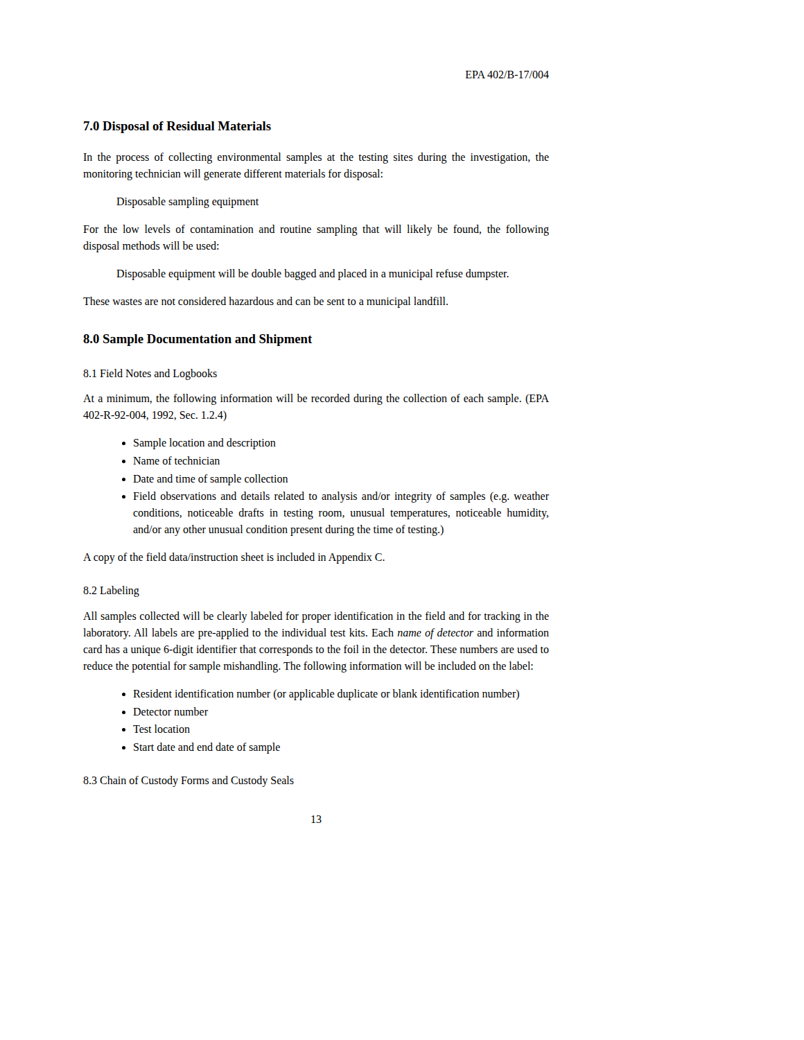EPA 402/B-17/004
7.0 Disposal of Residual Materials
In the process of collecting environmental samples at the testing sites during the investigation, the monitoring technician will generate different materials for disposal:
Disposable sampling equipment
For the low levels of contamination and routine sampling that will likely be found, the following disposal methods will be used:
Disposable equipment will be double bagged and placed in a municipal refuse dumpster.
These wastes are not considered hazardous and can be sent to a municipal landfill.
8.0 Sample Documentation and Shipment
8.1 Field Notes and Logbooks
At a minimum, the following information will be recorded during the collection of each sample. (EPA 402-R-92-004, 1992, Sec. 1.2.4)
Sample location and description
Name of technician
Date and time of sample collection
Field observations and details related to analysis and/or integrity of samples (e.g. weather conditions, noticeable drafts in testing room, unusual temperatures, noticeable humidity, and/or any other unusual condition present during the time of testing.)
A copy of the field data/instruction sheet is included in Appendix C.
8.2 Labeling
All samples collected will be clearly labeled for proper identification in the field and for tracking in the laboratory. All labels are pre-applied to the individual test kits. Each name of detector and information card has a unique 6-digit identifier that corresponds to the foil in the detector. These numbers are used to reduce the potential for sample mishandling. The following information will be included on the label:
Resident identification number (or applicable duplicate or blank identification number)
Detector number
Test location
Start date and end date of sample
8.3 Chain of Custody Forms and Custody Seals
13